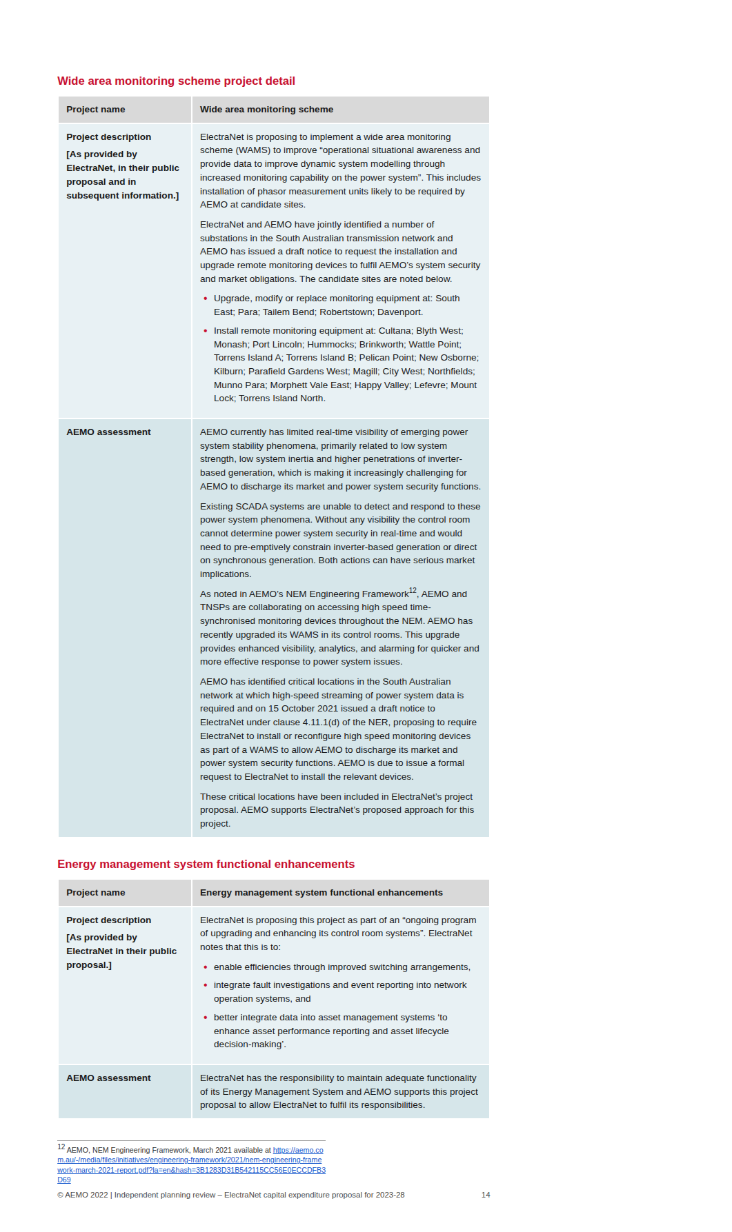Wide area monitoring scheme project detail
| Project name | Wide area monitoring scheme |
| --- | --- |
| Project description [As provided by ElectraNet, in their public proposal and in subsequent information.] | ElectraNet is proposing to implement a wide area monitoring scheme (WAMS) to improve “operational situational awareness and provide data to improve dynamic system modelling through increased monitoring capability on the power system”. This includes installation of phasor measurement units likely to be required by AEMO at candidate sites. ElectraNet and AEMO have jointly identified a number of substations in the South Australian transmission network and AEMO has issued a draft notice to request the installation and upgrade remote monitoring devices to fulfil AEMO’s system security and market obligations. The candidate sites are noted below. Upgrade, modify or replace monitoring equipment at: South East; Para; Tailem Bend; Robertstown; Davenport. Install remote monitoring equipment at: Cultana; Blyth West; Monash; Port Lincoln; Hummocks; Brinkworth; Wattle Point; Torrens Island A; Torrens Island B; Pelican Point; New Osborne; Kilburn; Parafield Gardens West; Magill; City West; Northfields; Munno Para; Morphett Vale East; Happy Valley; Lefevre; Mount Lock; Torrens Island North. |
| AEMO assessment | AEMO currently has limited real-time visibility of emerging power system stability phenomena, primarily related to low system strength, low system inertia and higher penetrations of inverter-based generation, which is making it increasingly challenging for AEMO to discharge its market and power system security functions. Existing SCADA systems are unable to detect and respond to these power system phenomena. Without any visibility the control room cannot determine power system security in real-time and would need to pre-emptively constrain inverter-based generation or direct on synchronous generation. Both actions can have serious market implications. As noted in AEMO’s NEM Engineering Framework 12 , AEMO and TNSPs are collaborating on accessing high speed time-synchronised monitoring devices throughout the NEM. AEMO has recently upgraded its WAMS in its control rooms. This upgrade provides enhanced visibility, analytics, and alarming for quicker and more effective response to power system issues. AEMO has identified critical locations in the South Australian network at which high-speed streaming of power system data is required and on 15 October 2021 issued a draft notice to ElectraNet under clause 4.11.1(d) of the NER, proposing to require ElectraNet to install or reconfigure high speed monitoring devices as part of a WAMS to allow AEMO to discharge its market and power system security functions. AEMO is due to issue a formal request to ElectraNet to install the relevant devices. These critical locations have been included in ElectraNet’s project proposal. AEMO supports ElectraNet’s proposed approach for this project. |
Energy management system functional enhancements
| Project name | Energy management system functional enhancements |
| --- | --- |
| Project description [As provided by ElectraNet in their public proposal.] | ElectraNet is proposing this project as part of an “ongoing program of upgrading and enhancing its control room systems”. ElectraNet notes that this is to: enable efficiencies through improved switching arrangements, integrate fault investigations and event reporting into network operation systems, and better integrate data into asset management systems ‘to enhance asset performance reporting and asset lifecycle decision-making’. |
| AEMO assessment | ElectraNet has the responsibility to maintain adequate functionality of its Energy Management System and AEMO supports this project proposal to allow ElectraNet to fulfil its responsibilities. |
12 AEMO, NEM Engineering Framework, March 2021 available at https://aemo.com.au/-/media/files/initiatives/engineering-framework/2021/nem-engineering-framework-march-2021-report.pdf?la=en&hash=3B1283D31B542115CC56E0ECCDFB3D69
© AEMO 2022 | Independent planning review – ElectraNet capital expenditure proposal for 2023-28 14